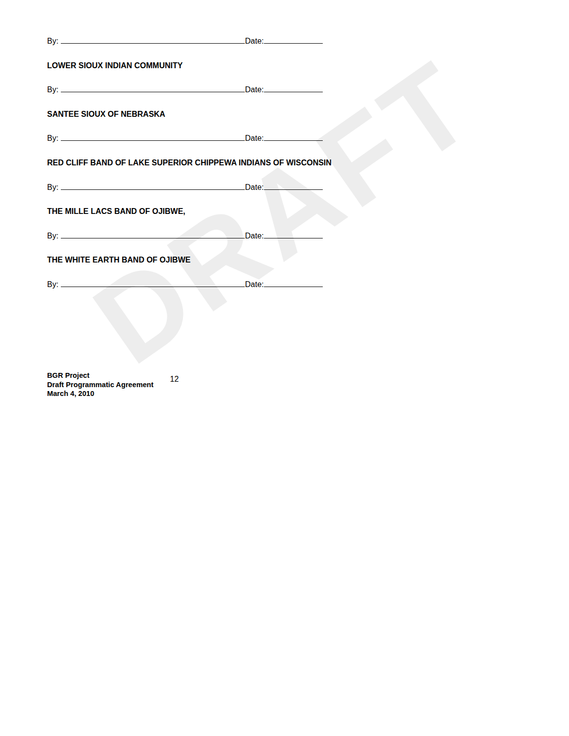DRAFT
By: Date:
LOWER SIOUX INDIAN COMMUNITY
By: Date:
SANTEE SIOUX OF NEBRASKA
By: Date:
RED CLIFF BAND OF LAKE SUPERIOR CHIPPEWA INDIANS OF WISCONSIN
By: Date:
THE MILLE LACS BAND OF OJIBWE,
By: Date:
THE WHITE EARTH BAND OF OJIBWE
By: Date:
BGR Project
Draft Programmatic Agreement
March 4, 2010
12